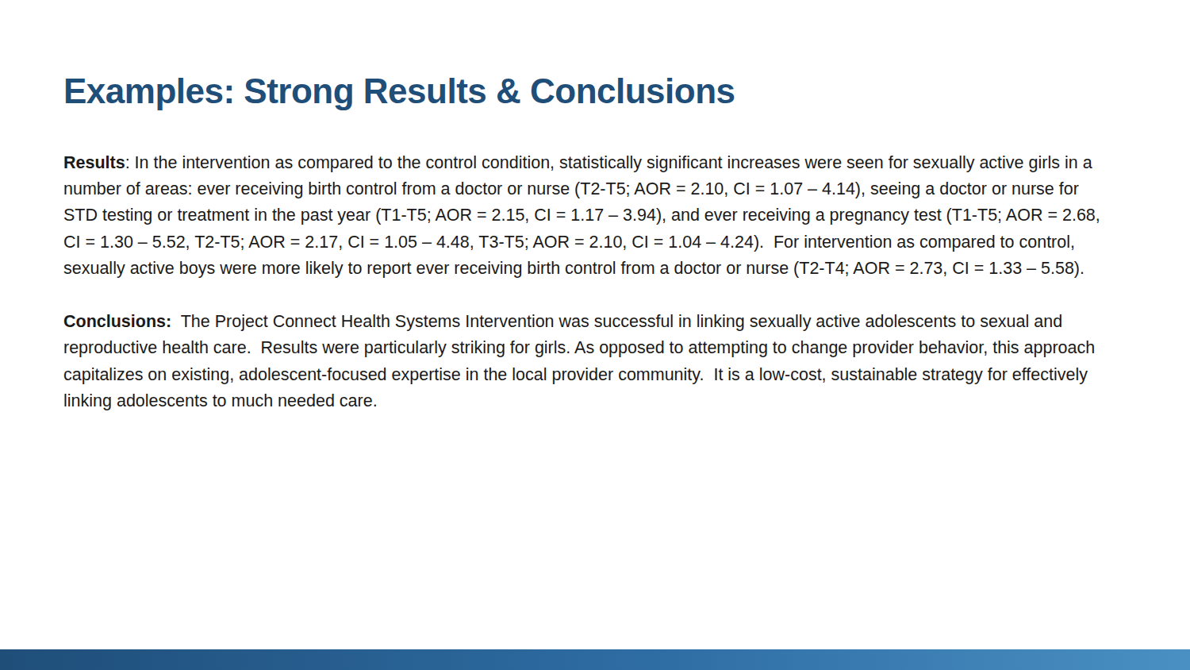Examples: Strong Results & Conclusions
Results: In the intervention as compared to the control condition, statistically significant increases were seen for sexually active girls in a number of areas: ever receiving birth control from a doctor or nurse (T2-T5; AOR = 2.10, CI = 1.07 – 4.14), seeing a doctor or nurse for STD testing or treatment in the past year (T1-T5; AOR = 2.15, CI = 1.17 – 3.94), and ever receiving a pregnancy test (T1-T5; AOR = 2.68, CI = 1.30 – 5.52, T2-T5; AOR = 2.17, CI = 1.05 – 4.48, T3-T5; AOR = 2.10, CI = 1.04 – 4.24). For intervention as compared to control, sexually active boys were more likely to report ever receiving birth control from a doctor or nurse (T2-T4; AOR = 2.73, CI = 1.33 – 5.58).
Conclusions: The Project Connect Health Systems Intervention was successful in linking sexually active adolescents to sexual and reproductive health care. Results were particularly striking for girls. As opposed to attempting to change provider behavior, this approach capitalizes on existing, adolescent-focused expertise in the local provider community. It is a low-cost, sustainable strategy for effectively linking adolescents to much needed care.